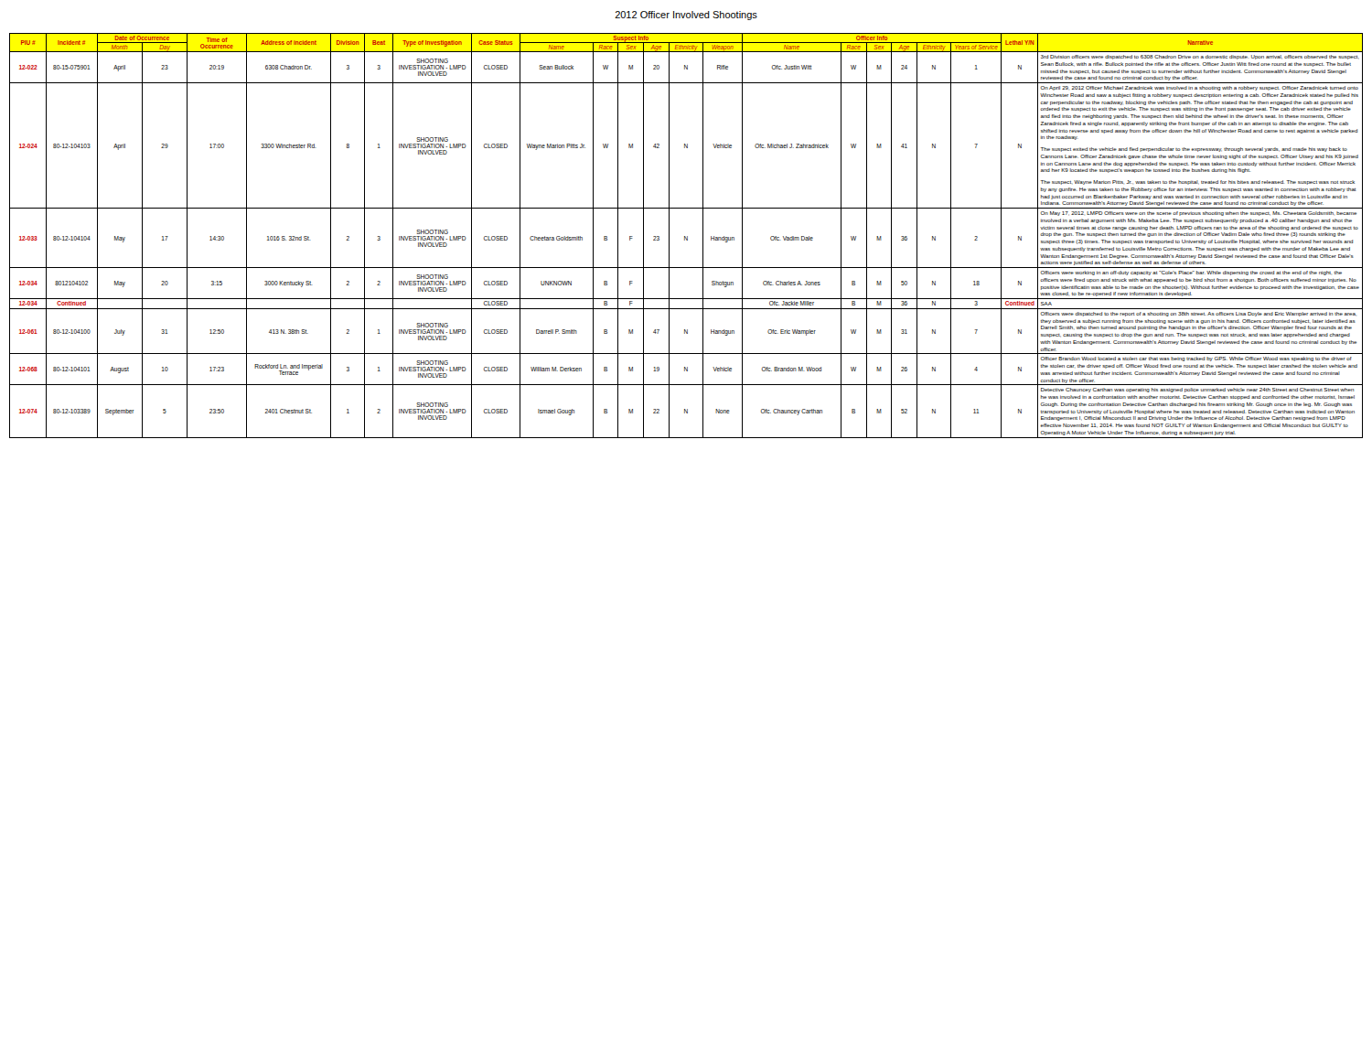2012 Officer Involved Shootings
| PIU # | Incident # | Date of Occurrence | Time of Occurrence | Address of incident | Division | Beat | Type of Investigation | Case Status | Suspect Info | Officer Info | Lethal Y/N | Narrative |
| --- | --- | --- | --- | --- | --- | --- | --- | --- | --- | --- | --- | --- |
| Month | Day | Name | Race | Sex | Age | Ethnicity | Weapon | Name | Race | Sex | Age | Ethnicity | Years of Service |
| 12-022 | 80-15-075901 | April | 23 | 20:19 | 6308 Chadron Dr. | 3 | 3 | SHOOTING INVESTIGATION - LMPD INVOLVED | CLOSED | Sean Bullock | W | M | 20 | N | Rifle | Ofc. Justin Witt | W | M | 24 | N | 1 | N | 3rd Division officers were dispatched to 6308 Chadron Drive on a domestic dispute. Upon arrival, officers observed the suspect, Sean Bullock, with a rifle. Bullock pointed the rifle at the officers. Officer Justin Witt fired one round at the suspect. The bullet missed the suspect, but caused the suspect to surrender without further incident. Commonwealth's Attorney David Stengel reviewed the case and found no criminal conduct by the officer. |
| 12-024 | 80-12-104103 | April | 29 | 17:00 | 3300 Winchester Rd. | 8 | 1 | SHOOTING INVESTIGATION - LMPD INVOLVED | CLOSED | Wayne Marion Pitts Jr. | W | M | 42 | N | Vehicle | Ofc. Michael J. Zahradnicek | W | M | 41 | N | 7 | N | On April 29, 2012 Officer Michael Zaradnicek was involved in a shooting with a robbery suspect. Officer Zaradnicek turned onto Winchester Road and saw a subject fitting a robbery suspect description entering a cab. Officer Zaradnicek stated he pulled his car perpendicular to the roadway, blocking the vehicles path. The officer stated that he then engaged the cab at gunpoint and ordered the suspect to exit the vehicle. The suspect was sitting in the front passenger seat. The cab driver exited the vehicle and fled into the neighboring yards. The suspect then slid behind the wheel in the driver's seat. In these moments, Officer Zaradnicek fired a single round, apparently striking the front bumper of the cab in an attempt to disable the engine. The cab shifted into reverse and sped away from the officer down the hill of Winchester Road and came to rest against a vehicle parked in the roadway. The suspect exited the vehicle and fled perpendicular to the expressway, through several yards, and made his way back to Cannons Lane. Officer Zaradnicek gave chase the whole time never losing sight of the suspect. Officer Utsey and his K9 joined in on Cannons Lane and the dog apprehended the suspect. He was taken into custody without further incident. Officer Merrick and her K9 located the suspect's weapon he tossed into the bushes during his flight. The suspect, Wayne Marion Pitts, Jr., was taken to the hospital, treated for his bites and released. The suspect was not struck by any gunfire. He was taken to the Robbery office for an interview. This suspect was wanted in connection with a robbery that had just occurred on Blankenbaker Parkway and was wanted in connection with several other robberies in Louisville and in Indiana. Commonwealth's Attorney David Stengel reviewed the case and found no criminal conduct by the officer. |
| 12-033 | 80-12-104104 | May | 17 | 14:30 | 1016 S. 32nd St. | 2 | 3 | SHOOTING INVESTIGATION - LMPD INVOLVED | CLOSED | Cheetara Goldsmith | B | F | 23 | N | Handgun | Ofc. Vadim Dale | W | M | 36 | N | 2 | N | On May 17, 2012, LMPD Officers were on the scene of previous shooting when the suspect, Ms. Cheetara Goldsmith, became involved in a verbal argument with Ms. Makeba Lee. The suspect subsequently produced a .40 caliber handgun and shot the victim several times at close range causing her death. LMPD officers ran to the area of the shooting and ordered the suspect to drop the gun. The suspect then turned the gun in the direction of Officer Vadim Dale who fired three (3) rounds striking the suspect three (3) times. The suspect was transported to University of Louisville Hospital, where she survived her wounds and was subsequently transferred to Louisville Metro Corrections. The suspect was charged with the murder of Makeba Lee and Wanton Endangerment 1st Degree. Commonwealth's Attorney David Stengel reviewed the case and found that Officer Dale's actions were justified as self-defense as well as defense of others. |
| 12-034 | 8012104102 | May | 20 | 3:15 | 3000 Kentucky St. | 2 | 2 | SHOOTING INVESTIGATION - LMPD INVOLVED | CLOSED | UNKNOWN | B | F | | | Shotgun | Ofc. Charles A. Jones | B | M | 50 | N | 18 | N | Officers were working in an off-duty capacity at "Cole's Place" bar. While dispersing the crowd at the end of the night, the officers were fired upon and struck with what appeared to be bird shot from a shotgun. Both officers suffered minor injuries. No positive identificatin was able to be made on the shooter(s). Without further evidence to proceed with the investigation, the case was closed, to be re-opened if new information is developed. |
| 12-034 | Continued | | | | | | | | CLOSED | | B | F | | | | Ofc. Jackie Miller | B | M | 36 | N | 3 | Continued | SAA |
| 12-061 | 80-12-104100 | July | 31 | 12:50 | 413 N. 38th St. | 2 | 1 | SHOOTING INVESTIGATION - LMPD INVOLVED | CLOSED | Darrell P. Smith | B | M | 47 | N | Handgun | Ofc. Eric Wampler | W | M | 31 | N | 7 | N | Officers were dispatched to the report of a shooting on 38th street. As officers Lisa Doyle and Eric Wampler arrived in the area, they observed a subject running from the shooting scene with a gun in his hand. Officers confronted subject, later identified as Darrell Smith, who then turned around pointing the handgun in the officer's direction. Officer Wampler fired four rounds at the suspect, causing the suspect to drop the gun and run. The suspect was not struck, and was later apprehended and charged with Wanton Endangerment. Commonwealth's Attorney David Stengel reviewed the case and found no criminal conduct by the officer. |
| 12-068 | 80-12-104101 | August | 10 | 17:23 | Rockford Ln. and Imperial Terrace | 3 | 1 | SHOOTING INVESTIGATION - LMPD INVOLVED | CLOSED | William M. Derksen | B | M | 19 | N | Vehicle | Ofc. Brandon M. Wood | W | M | 26 | N | 4 | N | Officer Brandon Wood located a stolen car that was being tracked by GPS. While Officer Wood was speaking to the driver of the stolen car, the driver sped off. Officer Wood fired one round at the vehicle. The suspect later crashed the stolen vehicle and was arrested without further incident. Commonwealth's Attorney David Stengel reviewed the case and found no criminal conduct by the officer. |
| 12-074 | 80-12-103389 | September | 5 | 23:50 | 2401 Chestnut St. | 1 | 2 | SHOOTING INVESTIGATION - LMPD INVOLVED | CLOSED | Ismael Gough | B | M | 22 | N | None | Ofc. Chauncey Carthan | B | M | 52 | N | 11 | N | Detective Chauncey Carthan was operating his assigned police unmarked vehicle near 24th Street and Chestnut Street when he was involved in a confrontation with another motorist. Detective Carthan stopped and confronted the other motorist, Ismael Gough. During the confrontation Detective Carthan discharged his firearm striking Mr. Gough once in the leg. Mr. Gough was transported to University of Louisville Hospital where he was treated and released. Detective Carthan was indicted on Wanton Endangerment I, Official Misconduct II and Driving Under the Influence of Alcohol. Detective Carthan resigned from LMPD effective November 11, 2014. He was found NOT GUILTY of Wanton Endangerment and Official Misconduct but GUILTY to Operating A Motor Vehicle Under The Influence, during a subsequent jury trial. |